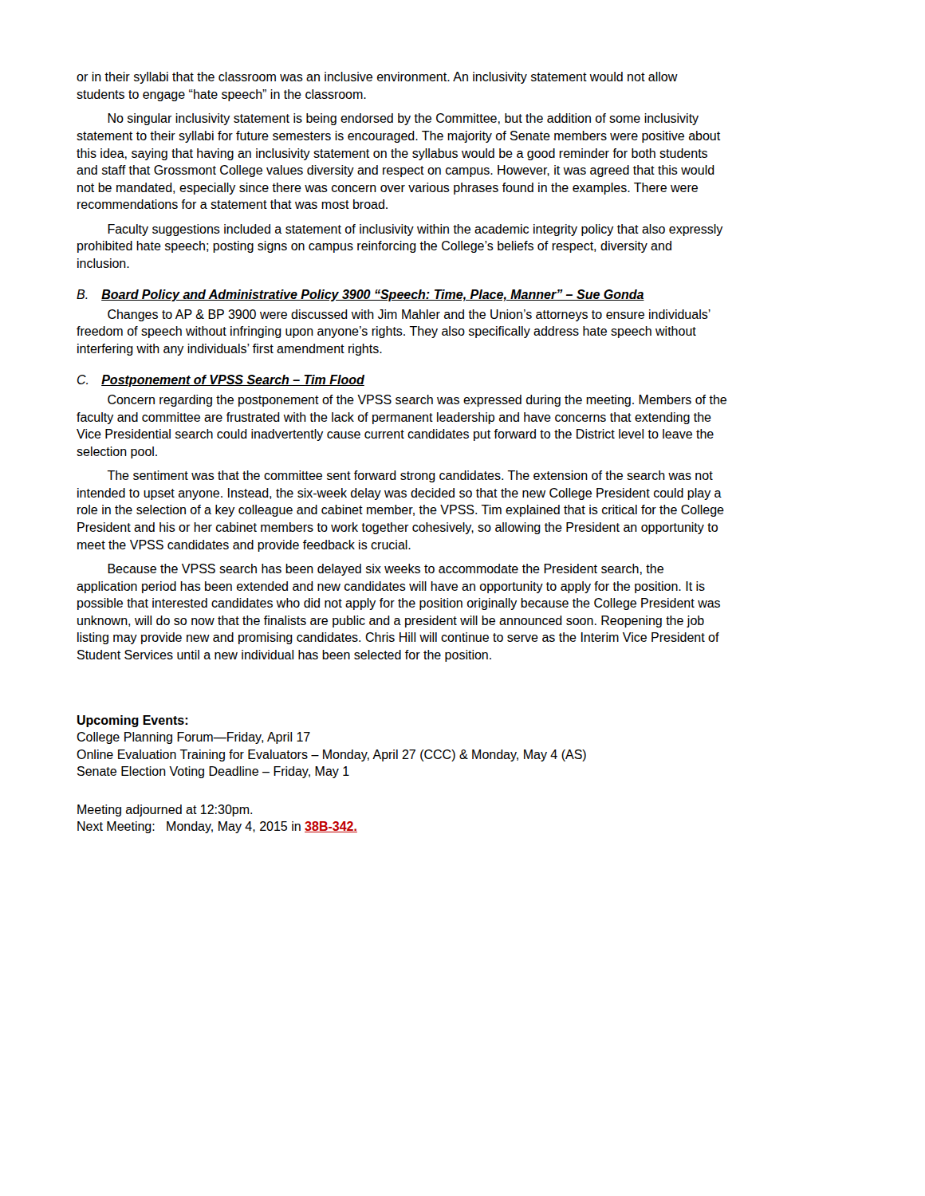or in their syllabi that the classroom was an inclusive environment. An inclusivity statement would not allow students to engage “hate speech” in the classroom.
No singular inclusivity statement is being endorsed by the Committee, but the addition of some inclusivity statement to their syllabi for future semesters is encouraged. The majority of Senate members were positive about this idea, saying that having an inclusivity statement on the syllabus would be a good reminder for both students and staff that Grossmont College values diversity and respect on campus. However, it was agreed that this would not be mandated, especially since there was concern over various phrases found in the examples. There were recommendations for a statement that was most broad.
Faculty suggestions included a statement of inclusivity within the academic integrity policy that also expressly prohibited hate speech; posting signs on campus reinforcing the College’s beliefs of respect, diversity and inclusion.
B. Board Policy and Administrative Policy 3900 “Speech: Time, Place, Manner” – Sue Gonda
Changes to AP & BP 3900 were discussed with Jim Mahler and the Union’s attorneys to ensure individuals’ freedom of speech without infringing upon anyone’s rights. They also specifically address hate speech without interfering with any individuals’ first amendment rights.
C. Postponement of VPSS Search – Tim Flood
Concern regarding the postponement of the VPSS search was expressed during the meeting. Members of the faculty and committee are frustrated with the lack of permanent leadership and have concerns that extending the Vice Presidential search could inadvertently cause current candidates put forward to the District level to leave the selection pool.
The sentiment was that the committee sent forward strong candidates. The extension of the search was not intended to upset anyone. Instead, the six-week delay was decided so that the new College President could play a role in the selection of a key colleague and cabinet member, the VPSS. Tim explained that is critical for the College President and his or her cabinet members to work together cohesively, so allowing the President an opportunity to meet the VPSS candidates and provide feedback is crucial.
Because the VPSS search has been delayed six weeks to accommodate the President search, the application period has been extended and new candidates will have an opportunity to apply for the position. It is possible that interested candidates who did not apply for the position originally because the College President was unknown, will do so now that the finalists are public and a president will be announced soon. Reopening the job listing may provide new and promising candidates. Chris Hill will continue to serve as the Interim Vice President of Student Services until a new individual has been selected for the position.
Upcoming Events:
College Planning Forum—Friday, April 17
Online Evaluation Training for Evaluators – Monday, April 27 (CCC) & Monday, May 4 (AS)
Senate Election Voting Deadline – Friday, May 1
Meeting adjourned at 12:30pm.
Next Meeting: Monday, May 4, 2015 in 38B-342.